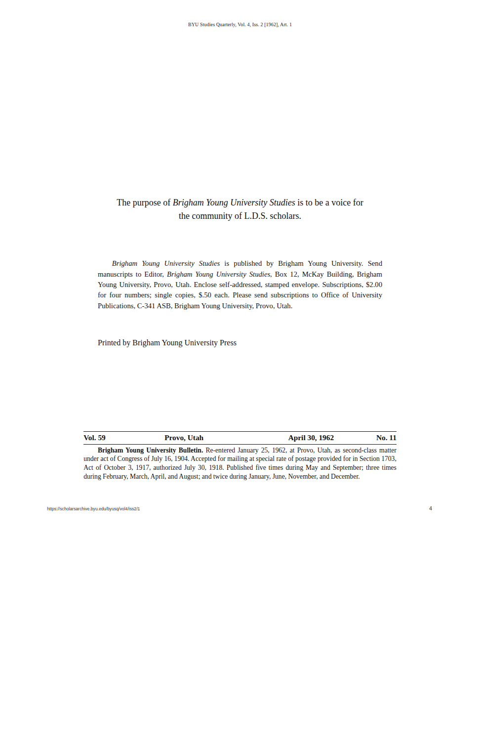BYU Studies Quarterly, Vol. 4, Iss. 2 [1962], Art. 1
The purpose of Brigham Young University Studies is to be a voice for the community of L.D.S. scholars.
Brigham Young University Studies is published by Brigham Young University. Send manuscripts to Editor, Brigham Young University Studies, Box 12, McKay Building, Brigham Young University, Provo, Utah. Enclose self-addressed, stamped envelope. Subscriptions, $2.00 for four numbers; single copies, $.50 each. Please send subscriptions to Office of University Publications, C-341 ASB, Brigham Young University, Provo, Utah.
Printed by Brigham Young University Press
Vol. 59 Provo, Utah April 30, 1962 No. 11
Brigham Young University Bulletin. Re-entered January 25, 1962, at Provo, Utah, as second-class matter under act of Congress of July 16, 1904. Accepted for mailing at special rate of postage provided for in Section 1703, Act of October 3, 1917, authorized July 30, 1918. Published five times during May and September; three times during February, March, April, and August; and twice during January, June, November, and December.
https://scholarsarchive.byu.edu/byusq/vol4/iss2/1
4